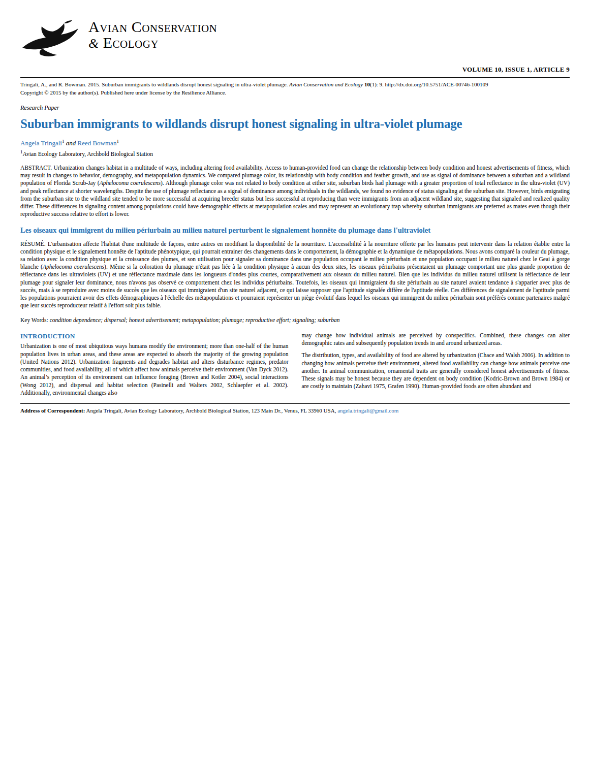Avian Conservation
& Ecology
VOLUME 10, ISSUE 1, ARTICLE 9
Tringali, A., and R. Bowman. 2015. Suburban immigrants to wildlands disrupt honest signaling in ultra-violet plumage. Avian Conservation and Ecology 10(1): 9. http://dx.doi.org/10.5751/ACE-00746-100109
Copyright © 2015 by the author(s). Published here under license by the Resilience Alliance.
Research Paper
Suburban immigrants to wildlands disrupt honest signaling in ultra-violet plumage
Angela Tringali 1 and Reed Bowman 1
1 Avian Ecology Laboratory, Archbold Biological Station
ABSTRACT. Urbanization changes habitat in a multitude of ways, including altering food availability. Access to human-provided food can change the relationship between body condition and honest advertisements of fitness, which may result in changes to behavior, demography, and metapopulation dynamics. We compared plumage color, its relationship with body condition and feather growth, and use as signal of dominance between a suburban and a wildland population of Florida Scrub-Jay (Aphelocoma coerulescens). Although plumage color was not related to body condition at either site, suburban birds had plumage with a greater proportion of total reflectance in the ultra-violet (UV) and peak reflectance at shorter wavelengths. Despite the use of plumage reflectance as a signal of dominance among individuals in the wildlands, we found no evidence of status signaling at the suburban site. However, birds emigrating from the suburban site to the wildland site tended to be more successful at acquiring breeder status but less successful at reproducing than were immigrants from an adjacent wildland site, suggesting that signaled and realized quality differ. These differences in signaling content among populations could have demographic effects at metapopulation scales and may represent an evolutionary trap whereby suburban immigrants are preferred as mates even though their reproductive success relative to effort is lower.
Les oiseaux qui immigrent du milieu périurbain au milieu naturel perturbent le signalement honnête du plumage dans l'ultraviolet
RÉSUMÉ. L'urbanisation affecte l'habitat d'une multitude de façons, entre autres en modifiant la disponibilité de la nourriture. L'accessibilité à la nourriture offerte par les humains peut intervenir dans la relation établie entre la condition physique et le signalement honnête de l'aptitude phénotypique, qui pourrait entrainer des changements dans le comportement, la démographie et la dynamique de métapopulations. Nous avons comparé la couleur du plumage, sa relation avec la condition physique et la croissance des plumes, et son utilisation pour signaler sa dominance dans une population occupant le milieu périurbain et une population occupant le milieu naturel chez le Geai à gorge blanche (Aphelocoma coerulescens). Même si la coloration du plumage n'était pas liée à la condition physique à aucun des deux sites, les oiseaux périurbains présentaient un plumage comportant une plus grande proportion de réflectance dans les ultraviolets (UV) et une réflectance maximale dans les longueurs d'ondes plus courtes, comparativement aux oiseaux du milieu naturel. Bien que les individus du milieu naturel utilisent la réflectance de leur plumage pour signaler leur dominance, nous n'avons pas observé ce comportement chez les individus périurbains. Toutefois, les oiseaux qui immigraient du site périurbain au site naturel avaient tendance à s'apparier avec plus de succès, mais à se reproduire avec moins de succès que les oiseaux qui immigraient d'un site naturel adjacent, ce qui laisse supposer que l'aptitude signalée diffère de l'aptitude réelle. Ces différences de signalement de l'aptitude parmi les populations pourraient avoir des effets démographiques à l'échelle des métapopulations et pourraient représenter un piège évolutif dans lequel les oiseaux qui immigrent du milieu périurbain sont préférés comme partenaires malgré que leur succès reproducteur relatif à l'effort soit plus faible.
Key Words: condition dependence; dispersal; honest advertisement; metapopulation; plumage; reproductive effort; signaling; suburban
INTRODUCTION
Urbanization is one of most ubiquitous ways humans modify the environment; more than one-half of the human population lives in urban areas, and these areas are expected to absorb the majority of the growing population (United Nations 2012). Urbanization fragments and degrades habitat and alters disturbance regimes, predator communities, and food availability, all of which affect how animals perceive their environment (Van Dyck 2012). An animal’s perception of its environment can influence foraging (Brown and Kotler 2004), social interactions (Wong 2012), and dispersal and habitat selection (Pasinelli and Walters 2002, Schlaepfer et al. 2002). Additionally, environmental changes also
may change how individual animals are perceived by conspecifics. Combined, these changes can alter demographic rates and subsequently population trends in and around urbanized areas.
The distribution, types, and availability of food are altered by urbanization (Chace and Walsh 2006). In addition to changing how animals perceive their environment, altered food availability can change how animals perceive one another. In animal communication, ornamental traits are generally considered honest advertisements of fitness. These signals may be honest because they are dependent on body condition (Kodric-Brown and Brown 1984) or are costly to maintain (Zahavi 1975, Grafen 1990). Human-provided foods are often abundant and
Address of Correspondent: Angela Tringali, Avian Ecology Laboratory, Archbold Biological Station, 123 Main Dr., Venus, FL 33960 USA, angela.tringali@gmail.com